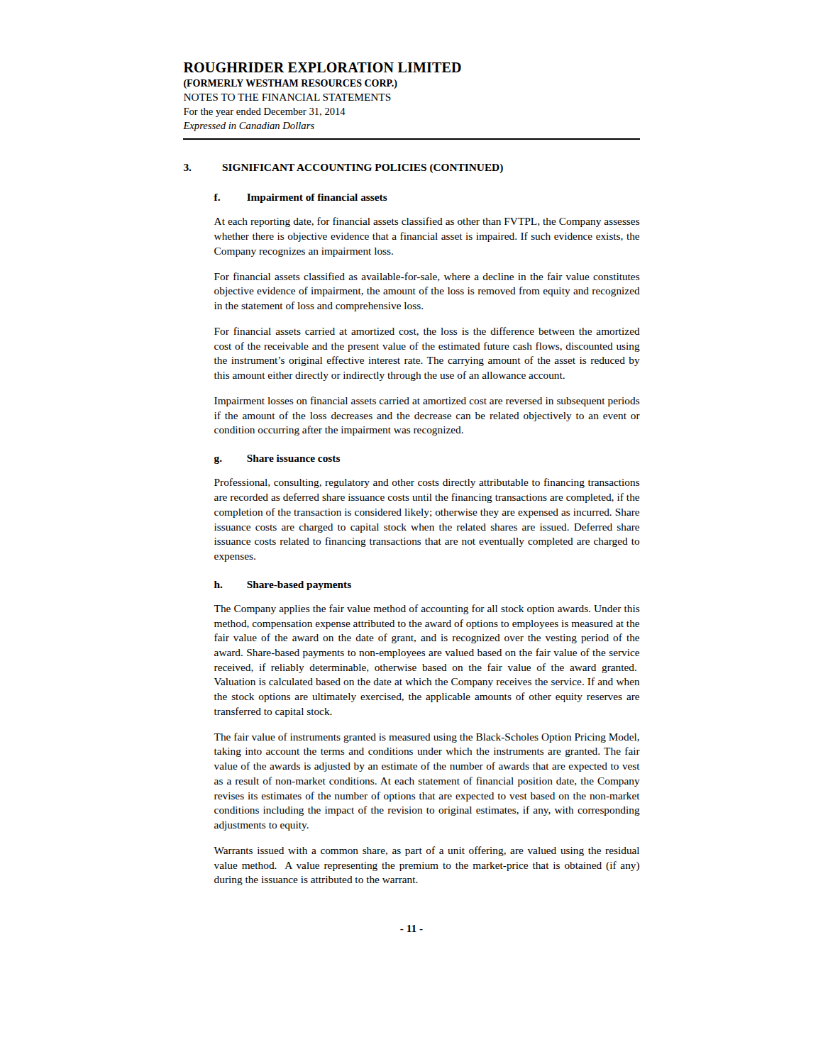ROUGHRIDER EXPLORATION LIMITED
(FORMERLY WESTHAM RESOURCES CORP.)
NOTES TO THE FINANCIAL STATEMENTS
For the year ended December 31, 2014
Expressed in Canadian Dollars
3. SIGNIFICANT ACCOUNTING POLICIES (CONTINUED)
f. Impairment of financial assets
At each reporting date, for financial assets classified as other than FVTPL, the Company assesses whether there is objective evidence that a financial asset is impaired. If such evidence exists, the Company recognizes an impairment loss.
For financial assets classified as available-for-sale, where a decline in the fair value constitutes objective evidence of impairment, the amount of the loss is removed from equity and recognized in the statement of loss and comprehensive loss.
For financial assets carried at amortized cost, the loss is the difference between the amortized cost of the receivable and the present value of the estimated future cash flows, discounted using the instrument’s original effective interest rate. The carrying amount of the asset is reduced by this amount either directly or indirectly through the use of an allowance account.
Impairment losses on financial assets carried at amortized cost are reversed in subsequent periods if the amount of the loss decreases and the decrease can be related objectively to an event or condition occurring after the impairment was recognized.
g. Share issuance costs
Professional, consulting, regulatory and other costs directly attributable to financing transactions are recorded as deferred share issuance costs until the financing transactions are completed, if the completion of the transaction is considered likely; otherwise they are expensed as incurred. Share issuance costs are charged to capital stock when the related shares are issued. Deferred share issuance costs related to financing transactions that are not eventually completed are charged to expenses.
h. Share-based payments
The Company applies the fair value method of accounting for all stock option awards. Under this method, compensation expense attributed to the award of options to employees is measured at the fair value of the award on the date of grant, and is recognized over the vesting period of the award. Share-based payments to non-employees are valued based on the fair value of the service received, if reliably determinable, otherwise based on the fair value of the award granted. Valuation is calculated based on the date at which the Company receives the service. If and when the stock options are ultimately exercised, the applicable amounts of other equity reserves are transferred to capital stock.
The fair value of instruments granted is measured using the Black-Scholes Option Pricing Model, taking into account the terms and conditions under which the instruments are granted. The fair value of the awards is adjusted by an estimate of the number of awards that are expected to vest as a result of non-market conditions. At each statement of financial position date, the Company revises its estimates of the number of options that are expected to vest based on the non-market conditions including the impact of the revision to original estimates, if any, with corresponding adjustments to equity.
Warrants issued with a common share, as part of a unit offering, are valued using the residual value method. A value representing the premium to the market-price that is obtained (if any) during the issuance is attributed to the warrant.
- 11 -